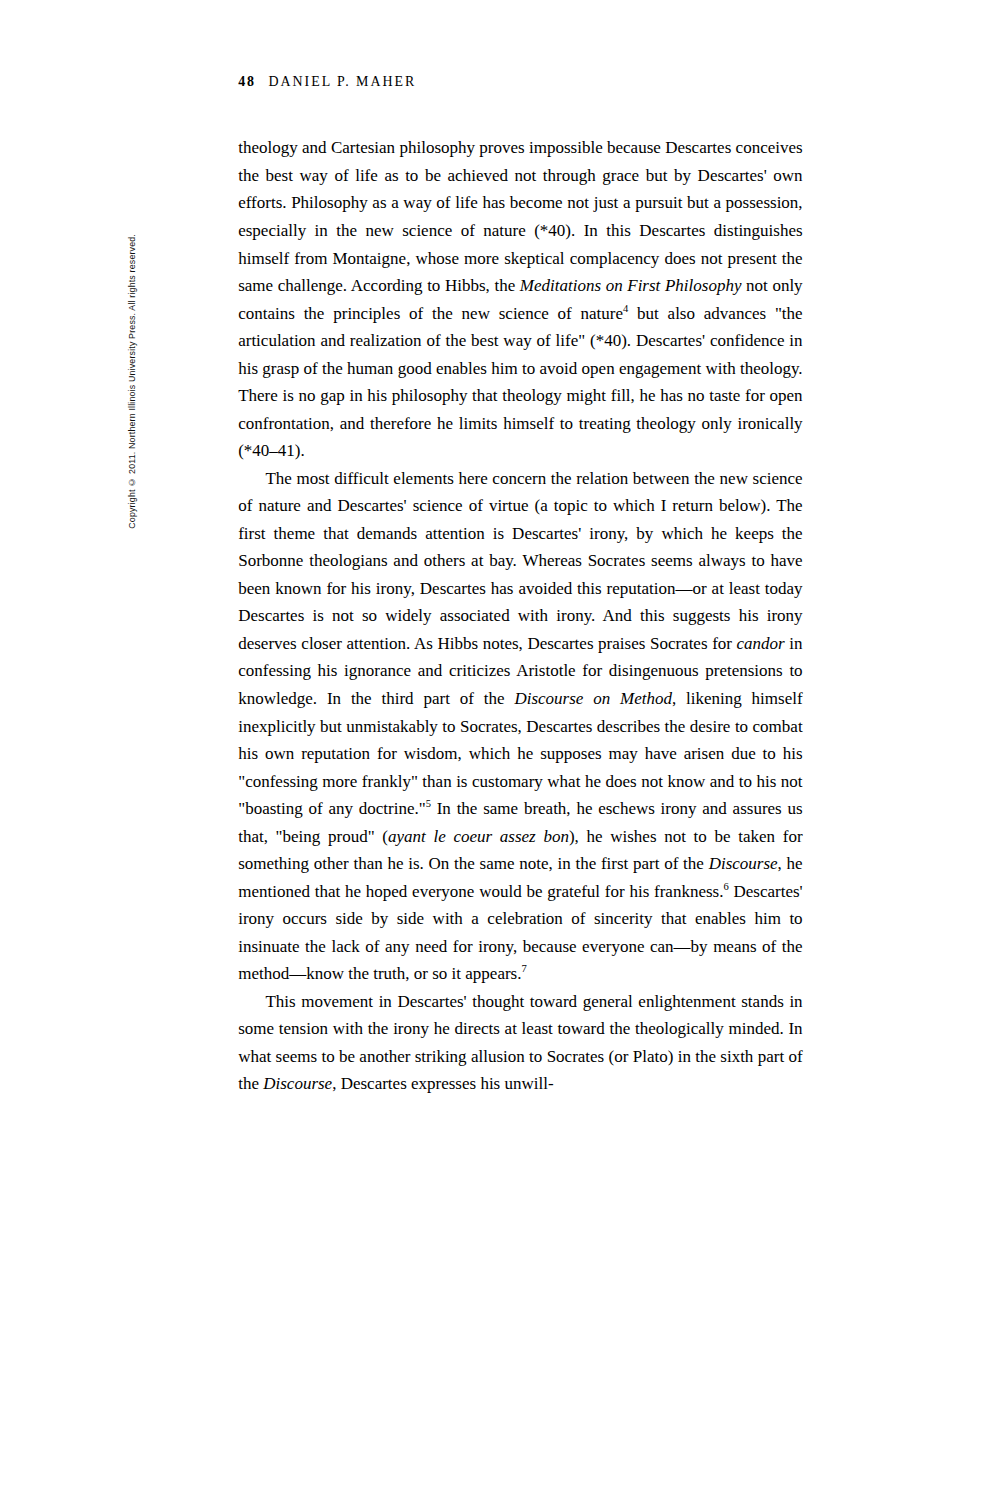Copyright © 2011. Northern Illinois University Press. All rights reserved.
48 DANIEL P. MAHER
theology and Cartesian philosophy proves impossible because Descartes conceives the best way of life as to be achieved not through grace but by Descartes' own efforts. Philosophy as a way of life has become not just a pursuit but a possession, especially in the new science of nature (*40). In this Descartes distinguishes himself from Montaigne, whose more skeptical complacency does not present the same challenge. According to Hibbs, the Meditations on First Philosophy not only contains the principles of the new science of nature4 but also advances "the articulation and realization of the best way of life" (*40). Descartes' confidence in his grasp of the human good enables him to avoid open engagement with theology. There is no gap in his philosophy that theology might fill, he has no taste for open confrontation, and therefore he limits himself to treating theology only ironically (*40–41).
The most difficult elements here concern the relation between the new science of nature and Descartes' science of virtue (a topic to which I return below). The first theme that demands attention is Descartes' irony, by which he keeps the Sorbonne theologians and others at bay. Whereas Socrates seems always to have been known for his irony, Descartes has avoided this reputation—or at least today Descartes is not so widely associated with irony. And this suggests his irony deserves closer attention. As Hibbs notes, Descartes praises Socrates for candor in confessing his ignorance and criticizes Aristotle for disingenuous pretensions to knowledge. In the third part of the Discourse on Method, likening himself inexplicitly but unmistakably to Socrates, Descartes describes the desire to combat his own reputation for wisdom, which he supposes may have arisen due to his "confessing more frankly" than is customary what he does not know and to his not "boasting of any doctrine."5 In the same breath, he eschews irony and assures us that, "being proud" (ayant le coeur assez bon), he wishes not to be taken for something other than he is. On the same note, in the first part of the Discourse, he mentioned that he hoped everyone would be grateful for his frankness.6 Descartes' irony occurs side by side with a celebration of sincerity that enables him to insinuate the lack of any need for irony, because everyone can—by means of the method—know the truth, or so it appears.7
This movement in Descartes' thought toward general enlightenment stands in some tension with the irony he directs at least toward the theologically minded. In what seems to be another striking allusion to Socrates (or Plato) in the sixth part of the Discourse, Descartes expresses his unwill-